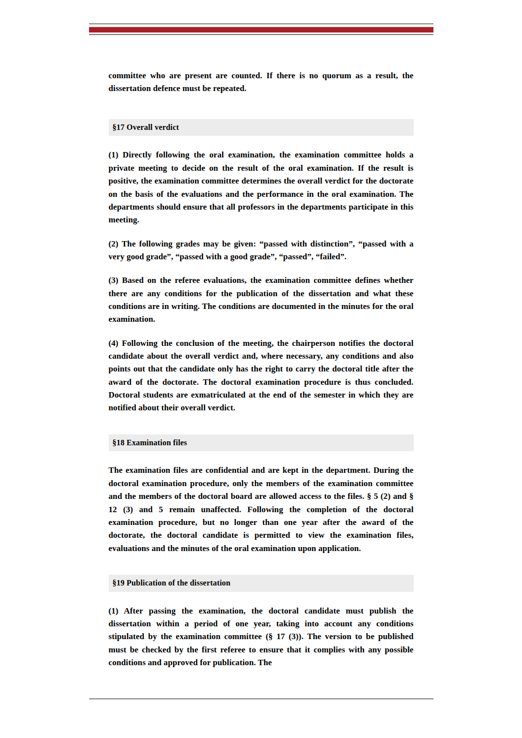committee who are present are counted. If there is no quorum as a result, the dissertation defence must be repeated.
§17 Overall verdict
(1) Directly following the oral examination, the examination committee holds a private meeting to decide on the result of the oral examination. If the result is positive, the examination committee determines the overall verdict for the doctorate on the basis of the evaluations and the performance in the oral examination. The departments should ensure that all professors in the departments participate in this meeting.
(2) The following grades may be given: “passed with distinction”, “passed with a very good grade”, “passed with a good grade”, “passed”, “failed”.
(3) Based on the referee evaluations, the examination committee defines whether there are any conditions for the publication of the dissertation and what these conditions are in writing. The conditions are documented in the minutes for the oral examination.
(4) Following the conclusion of the meeting, the chairperson notifies the doctoral candidate about the overall verdict and, where necessary, any conditions and also points out that the candidate only has the right to carry the doctoral title after the award of the doctorate. The doctoral examination procedure is thus concluded. Doctoral students are exmatriculated at the end of the semester in which they are notified about their overall verdict.
§18 Examination files
The examination files are confidential and are kept in the department. During the doctoral examination procedure, only the members of the examination committee and the members of the doctoral board are allowed access to the files. § 5 (2) and § 12 (3) and 5 remain unaffected. Following the completion of the doctoral examination procedure, but no longer than one year after the award of the doctorate, the doctoral candidate is permitted to view the examination files, evaluations and the minutes of the oral examination upon application.
§19 Publication of the dissertation
(1) After passing the examination, the doctoral candidate must publish the dissertation within a period of one year, taking into account any conditions stipulated by the examination committee (§ 17 (3)). The version to be published must be checked by the first referee to ensure that it complies with any possible conditions and approved for publication. The